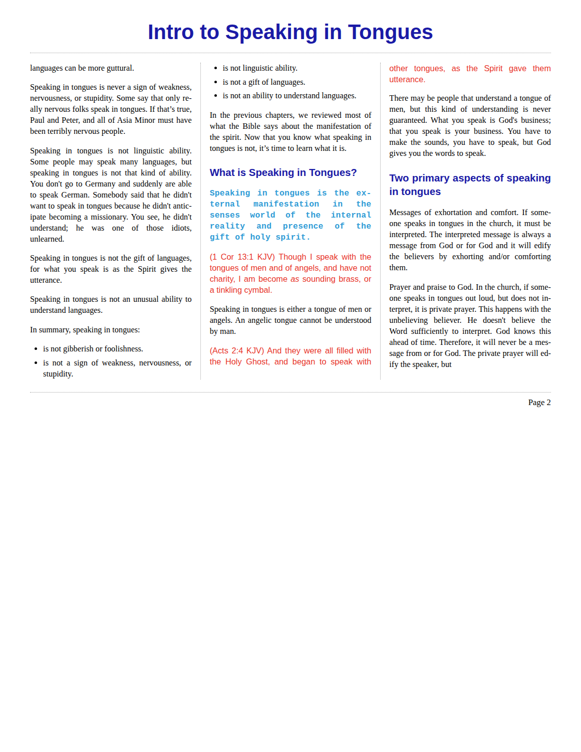Intro to Speaking in Tongues
languages can be more guttural.
Speaking in tongues is never a sign of weakness, nervousness, or stupidity. Some say that only really nervous folks speak in tongues. If that’s true, Paul and Peter, and all of Asia Minor must have been terribly nervous people.
Speaking in tongues is not linguistic ability. Some people may speak many languages, but speaking in tongues is not that kind of ability. You don't go to Germany and suddenly are able to speak German. Somebody said that he didn't want to speak in tongues because he didn't anticipate becoming a missionary. You see, he didn't understand; he was one of those idiots, unlearned.
Speaking in tongues is not the gift of languages, for what you speak is as the Spirit gives the utterance.
Speaking in tongues is not an unusual ability to understand languages.
In summary, speaking in tongues:
is not gibberish or foolishness.
is not a sign of weakness, nervousness, or stupidity.
is not linguistic ability.
is not a gift of languages.
is not an ability to understand languages.
In the previous chapters, we reviewed most of what the Bible says about the manifestation of the spirit. Now that you know what speaking in tongues is not, it’s time to learn what it is.
What is Speaking in Tongues?
Speaking in tongues is the external manifestation in the senses world of the internal reality and presence of the gift of holy spirit.
(1 Cor 13:1 KJV) Though I speak with the tongues of men and of angels, and have not charity, I am become as sounding brass, or a tinkling cymbal.
Speaking in tongues is either a tongue of men or angels. An angelic tongue cannot be understood by man.
(Acts 2:4 KJV) And they were all filled with the Holy Ghost, and began to speak with other tongues, as the Spirit gave them utterance.
There may be people that understand a tongue of men, but this kind of understanding is never guaranteed. What you speak is God's business; that you speak is your business. You have to make the sounds, you have to speak, but God gives you the words to speak.
Two primary aspects of speaking in tongues
Messages of exhortation and comfort. If someone speaks in tongues in the church, it must be interpreted. The interpreted message is always a message from God or for God and it will edify the believers by exhorting and/or comforting them.
Prayer and praise to God. In the church, if someone speaks in tongues out loud, but does not interpret, it is private prayer. This happens with the unbelieving believer. He doesn't believe the Word sufficiently to interpret. God knows this ahead of time. Therefore, it will never be a message from or for God. The private prayer will edify the speaker, but
Page 2